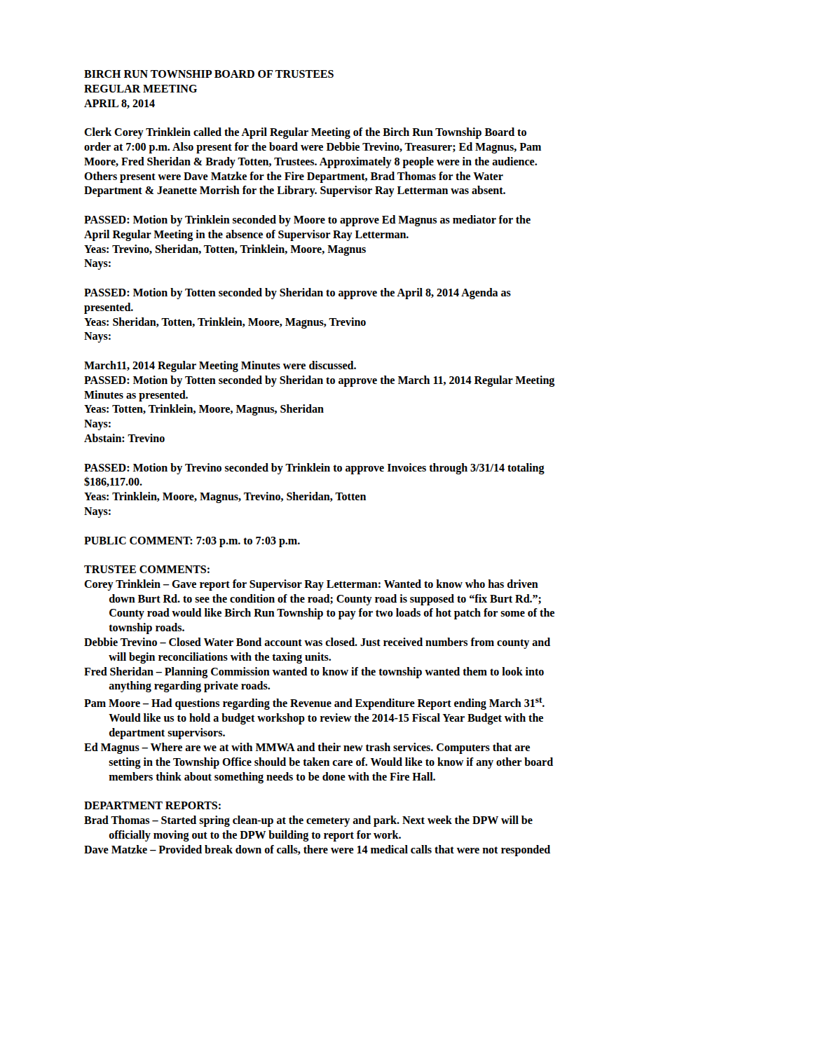BIRCH RUN TOWNSHIP BOARD OF TRUSTEES
REGULAR MEETING
APRIL 8, 2014
Clerk Corey Trinklein called the April Regular Meeting of the Birch Run Township Board to order at 7:00 p.m. Also present for the board were Debbie Trevino, Treasurer; Ed Magnus, Pam Moore, Fred Sheridan & Brady Totten, Trustees. Approximately 8 people were in the audience. Others present were Dave Matzke for the Fire Department, Brad Thomas for the Water Department & Jeanette Morrish for the Library. Supervisor Ray Letterman was absent.
PASSED: Motion by Trinklein seconded by Moore to approve Ed Magnus as mediator for the April Regular Meeting in the absence of Supervisor Ray Letterman.
Yeas: Trevino, Sheridan, Totten, Trinklein, Moore, Magnus
Nays:
PASSED: Motion by Totten seconded by Sheridan to approve the April 8, 2014 Agenda as presented.
Yeas: Sheridan, Totten, Trinklein, Moore, Magnus, Trevino
Nays:
March11, 2014 Regular Meeting Minutes were discussed.
PASSED: Motion by Totten seconded by Sheridan to approve the March 11, 2014 Regular Meeting Minutes as presented.
Yeas: Totten, Trinklein, Moore, Magnus, Sheridan
Nays:
Abstain: Trevino
PASSED: Motion by Trevino seconded by Trinklein to approve Invoices through 3/31/14 totaling $186,117.00.
Yeas: Trinklein, Moore, Magnus, Trevino, Sheridan, Totten
Nays:
PUBLIC COMMENT: 7:03 p.m. to 7:03 p.m.
TRUSTEE COMMENTS:
Corey Trinklein – Gave report for Supervisor Ray Letterman: Wanted to know who has driven down Burt Rd. to see the condition of the road; County road is supposed to “fix Burt Rd.”; County road would like Birch Run Township to pay for two loads of hot patch for some of the township roads.
Debbie Trevino – Closed Water Bond account was closed. Just received numbers from county and will begin reconciliations with the taxing units.
Fred Sheridan – Planning Commission wanted to know if the township wanted them to look into anything regarding private roads.
Pam Moore – Had questions regarding the Revenue and Expenditure Report ending March 31st. Would like us to hold a budget workshop to review the 2014-15 Fiscal Year Budget with the department supervisors.
Ed Magnus – Where are we at with MMWA and their new trash services. Computers that are setting in the Township Office should be taken care of. Would like to know if any other board members think about something needs to be done with the Fire Hall.
DEPARTMENT REPORTS:
Brad Thomas – Started spring clean-up at the cemetery and park. Next week the DPW will be officially moving out to the DPW building to report for work.
Dave Matzke – Provided break down of calls, there were 14 medical calls that were not responded